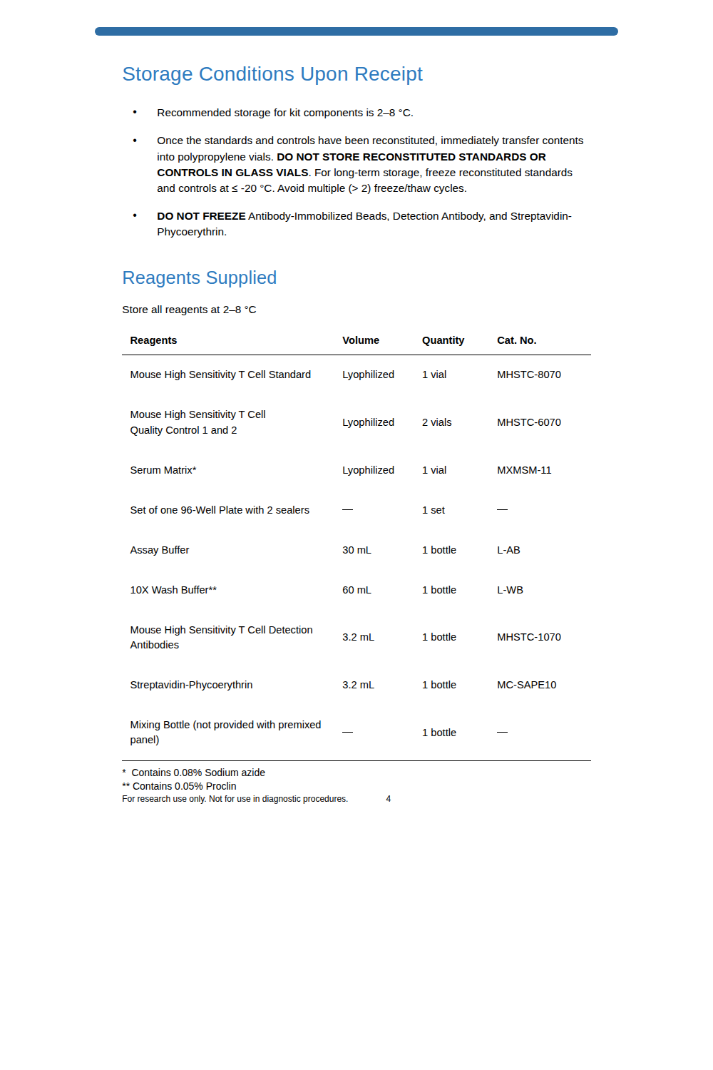Storage Conditions Upon Receipt
Recommended storage for kit components is 2–8 °C.
Once the standards and controls have been reconstituted, immediately transfer contents into polypropylene vials. DO NOT STORE RECONSTITUTED STANDARDS OR CONTROLS IN GLASS VIALS. For long-term storage, freeze reconstituted standards and controls at ≤ -20 °C. Avoid multiple (> 2) freeze/thaw cycles.
DO NOT FREEZE Antibody-Immobilized Beads, Detection Antibody, and Streptavidin-Phycoerythrin.
Reagents Supplied
Store all reagents at 2–8 °C
| Reagents | Volume | Quantity | Cat. No. |
| --- | --- | --- | --- |
| Mouse High Sensitivity T Cell Standard | Lyophilized | 1 vial | MHSTC-8070 |
| Mouse High Sensitivity T Cell Quality Control 1 and 2 | Lyophilized | 2 vials | MHSTC-6070 |
| Serum Matrix* | Lyophilized | 1 vial | MXMSM-11 |
| Set of one 96-Well Plate with 2 sealers | | 1 set | |
| Assay Buffer | 30 mL | 1 bottle | L-AB |
| 10X Wash Buffer** | 60 mL | 1 bottle | L-WB |
| Mouse High Sensitivity T Cell Detection Antibodies | 3.2 mL | 1 bottle | MHSTC-1070 |
| Streptavidin-Phycoerythrin | 3.2 mL | 1 bottle | MC-SAPE10 |
| Mixing Bottle (not provided with premixed panel) | | 1 bottle | |
* Contains 0.08% Sodium azide
** Contains 0.05% Proclin
For research use only. Not for use in diagnostic procedures. 4